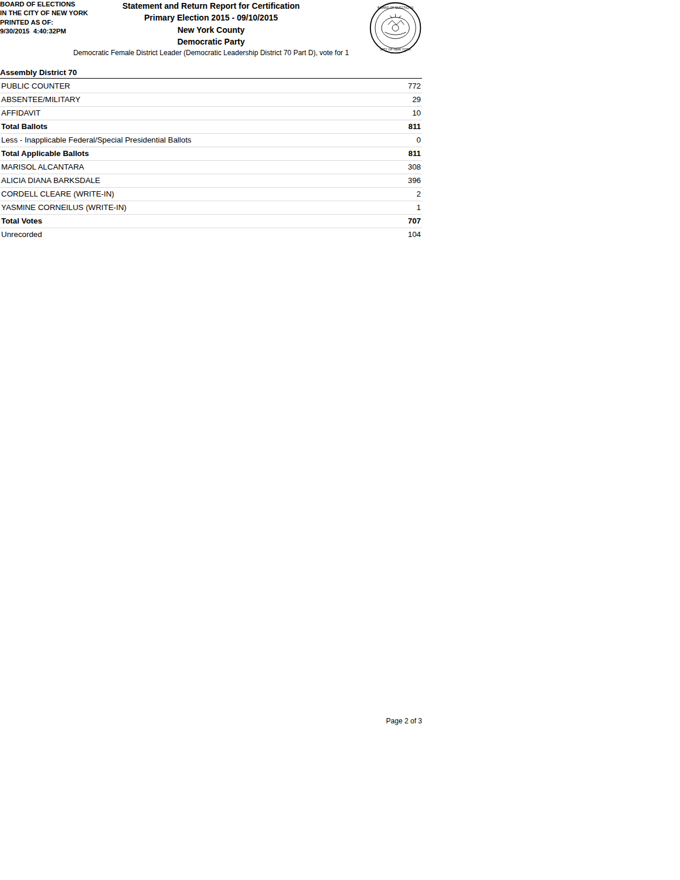BOARD OF ELECTIONS
IN THE CITY OF NEW YORK
PRINTED AS OF:
9/30/2015 4:40:32PM
Statement and Return Report for Certification
Primary Election 2015 - 09/10/2015
New York County
Democratic Party
Democratic Female District Leader (Democratic Leadership District 70 Part D), vote for 1
BOARD OF ELECTIONS CITY OF NEW YORK
Assembly District 70
| PUBLIC COUNTER | 772 |
| ABSENTEE/MILITARY | 29 |
| AFFIDAVIT | 10 |
| Total Ballots | 811 |
| Less - Inapplicable Federal/Special Presidential Ballots | 0 |
| Total Applicable Ballots | 811 |
| MARISOL ALCANTARA | 308 |
| ALICIA DIANA BARKSDALE | 396 |
| CORDELL CLEARE (WRITE-IN) | 2 |
| YASMINE CORNEILUS (WRITE-IN) | 1 |
| Total Votes | 707 |
| Unrecorded | 104 |
Page 2 of 3